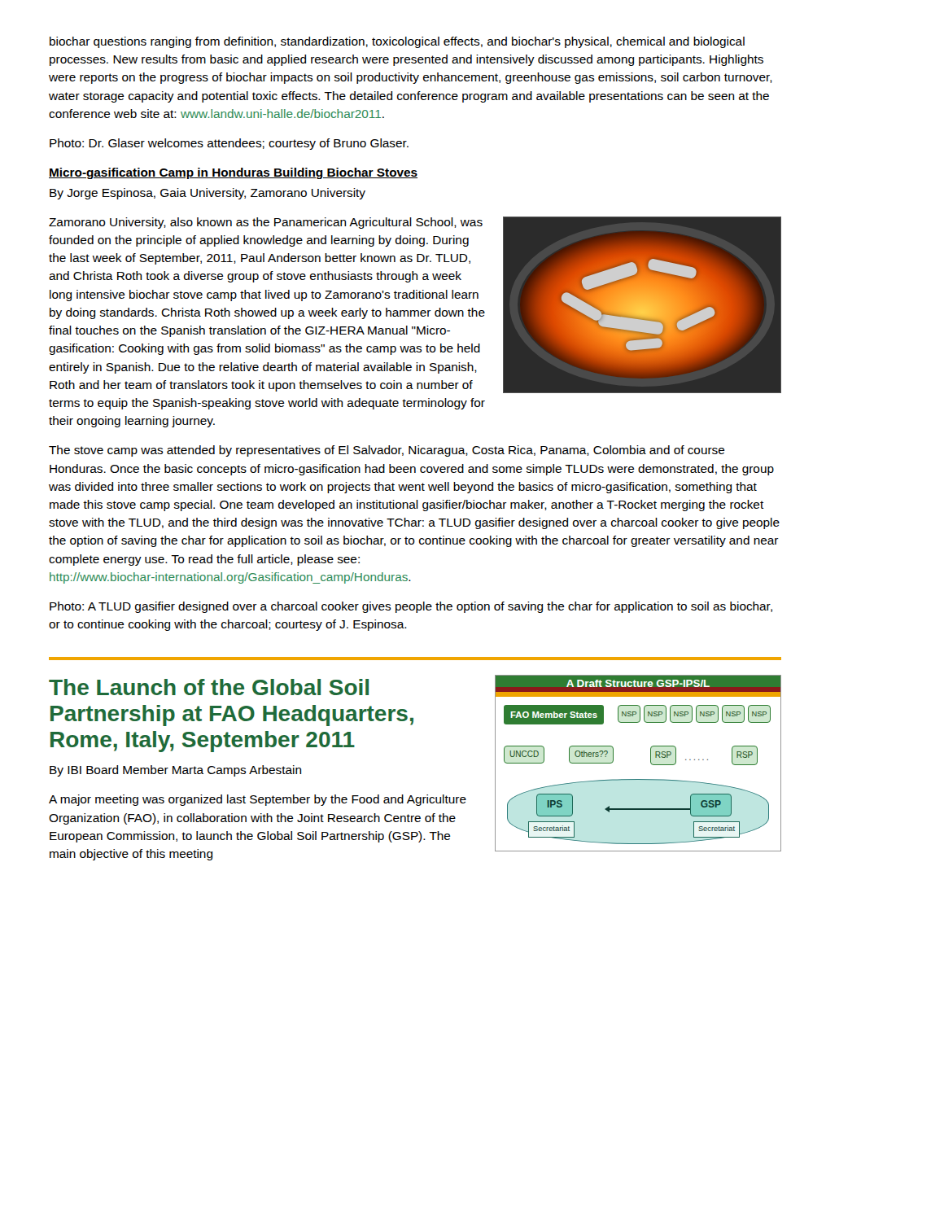biochar questions ranging from definition, standardization, toxicological effects, and biochar's physical, chemical and biological processes. New results from basic and applied research were presented and intensively discussed among participants. Highlights were reports on the progress of biochar impacts on soil productivity enhancement, greenhouse gas emissions, soil carbon turnover, water storage capacity and potential toxic effects. The detailed conference program and available presentations can be seen at the conference web site at: www.landw.uni-halle.de/biochar2011.
Photo: Dr. Glaser welcomes attendees; courtesy of Bruno Glaser.
Micro-gasification Camp in Honduras Building Biochar Stoves
By Jorge Espinosa, Gaia University, Zamorano University
Zamorano University, also known as the Panamerican Agricultural School, was founded on the principle of applied knowledge and learning by doing. During the last week of September, 2011, Paul Anderson better known as Dr. TLUD, and Christa Roth took a diverse group of stove enthusiasts through a week long intensive biochar stove camp that lived up to Zamorano's traditional learn by doing standards. Christa Roth showed up a week early to hammer down the final touches on the Spanish translation of the GIZ-HERA Manual "Micro-gasification: Cooking with gas from solid biomass" as the camp was to be held entirely in Spanish. Due to the relative dearth of material available in Spanish, Roth and her team of translators took it upon themselves to coin a number of terms to equip the Spanish-speaking stove world with adequate terminology for their ongoing learning journey.
The stove camp was attended by representatives of El Salvador, Nicaragua, Costa Rica, Panama, Colombia and of course Honduras. Once the basic concepts of micro-gasification had been covered and some simple TLUDs were demonstrated, the group was divided into three smaller sections to work on projects that went well beyond the basics of micro-gasification, something that made this stove camp special. One team developed an institutional gasifier/biochar maker, another a T-Rocket merging the rocket stove with the TLUD, and the third design was the innovative TChar: a TLUD gasifier designed over a charcoal cooker to give people the option of saving the char for application to soil as biochar, or to continue cooking with the charcoal for greater versatility and near complete energy use. To read the full article, please see:
http://www.biochar-international.org/Gasification_camp/Honduras.
Photo: A TLUD gasifier designed over a charcoal cooker gives people the option of saving the char for application to soil as biochar, or to continue cooking with the charcoal; courtesy of J. Espinosa.
A Draft Structure GSP-IPS/L
FAO Member States
NSP
NSP
NSP
NSP
NSP
NSP
UNCCD
Others??
RSP
......
RSP
IPS
GSP
Secretariat
Secretariat
The Launch of the Global Soil Partnership at FAO Headquarters, Rome, Italy, September 2011
By IBI Board Member Marta Camps Arbestain
A major meeting was organized last September by the Food and Agriculture Organization (FAO), in collaboration with the Joint Research Centre of the European Commission, to launch the Global Soil Partnership (GSP). The main objective of this meeting